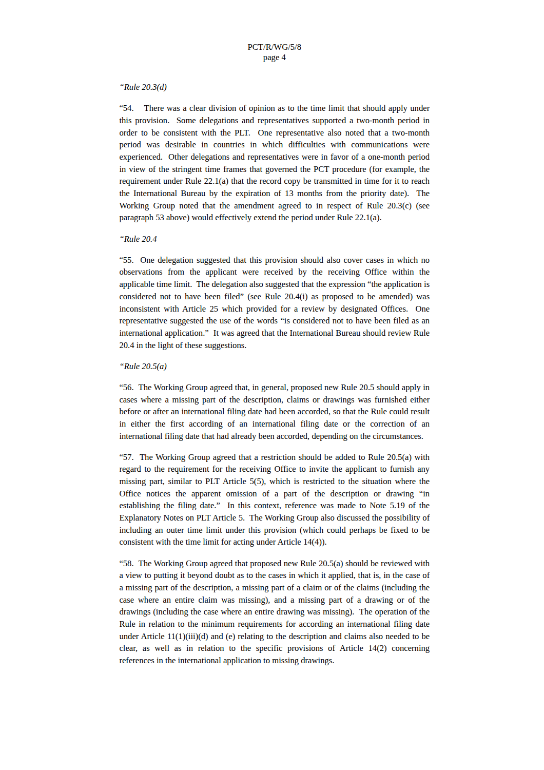PCT/R/WG/5/8
page 4
“Rule 20.3(d)
“54. There was a clear division of opinion as to the time limit that should apply under this provision. Some delegations and representatives supported a two-month period in order to be consistent with the PLT. One representative also noted that a two-month period was desirable in countries in which difficulties with communications were experienced. Other delegations and representatives were in favor of a one-month period in view of the stringent time frames that governed the PCT procedure (for example, the requirement under Rule 22.1(a) that the record copy be transmitted in time for it to reach the International Bureau by the expiration of 13 months from the priority date). The Working Group noted that the amendment agreed to in respect of Rule 20.3(c) (see paragraph 53 above) would effectively extend the period under Rule 22.1(a).
“Rule 20.4
“55. One delegation suggested that this provision should also cover cases in which no observations from the applicant were received by the receiving Office within the applicable time limit. The delegation also suggested that the expression “the application is considered not to have been filed” (see Rule 20.4(i) as proposed to be amended) was inconsistent with Article 25 which provided for a review by designated Offices. One representative suggested the use of the words “is considered not to have been filed as an international application.” It was agreed that the International Bureau should review Rule 20.4 in the light of these suggestions.
“Rule 20.5(a)
“56. The Working Group agreed that, in general, proposed new Rule 20.5 should apply in cases where a missing part of the description, claims or drawings was furnished either before or after an international filing date had been accorded, so that the Rule could result in either the first according of an international filing date or the correction of an international filing date that had already been accorded, depending on the circumstances.
“57. The Working Group agreed that a restriction should be added to Rule 20.5(a) with regard to the requirement for the receiving Office to invite the applicant to furnish any missing part, similar to PLT Article 5(5), which is restricted to the situation where the Office notices the apparent omission of a part of the description or drawing “in establishing the filing date.” In this context, reference was made to Note 5.19 of the Explanatory Notes on PLT Article 5. The Working Group also discussed the possibility of including an outer time limit under this provision (which could perhaps be fixed to be consistent with the time limit for acting under Article 14(4)).
“58. The Working Group agreed that proposed new Rule 20.5(a) should be reviewed with a view to putting it beyond doubt as to the cases in which it applied, that is, in the case of a missing part of the description, a missing part of a claim or of the claims (including the case where an entire claim was missing), and a missing part of a drawing or of the drawings (including the case where an entire drawing was missing). The operation of the Rule in relation to the minimum requirements for according an international filing date under Article 11(1)(iii)(d) and (e) relating to the description and claims also needed to be clear, as well as in relation to the specific provisions of Article 14(2) concerning references in the international application to missing drawings.